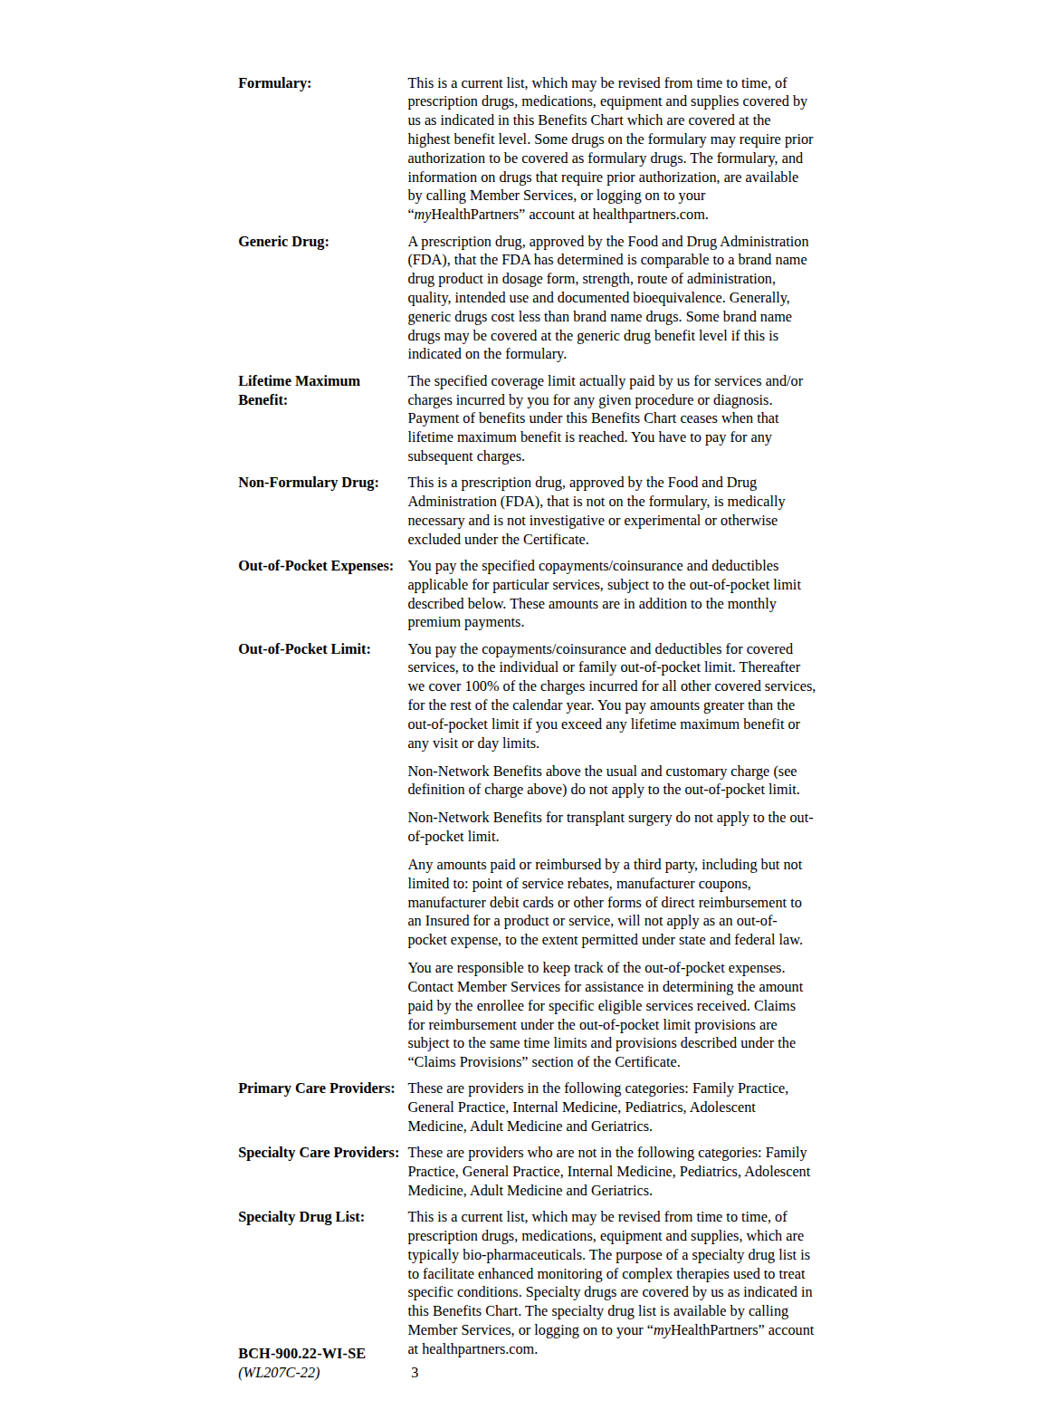| Formulary: | This is a current list, which may be revised from time to time, of prescription drugs, medications, equipment and supplies covered by us as indicated in this Benefits Chart which are covered at the highest benefit level. Some drugs on the formulary may require prior authorization to be covered as formulary drugs. The formulary, and information on drugs that require prior authorization, are available by calling Member Services, or logging on to your “ my HealthPartners” account at healthpartners.com. |
| Generic Drug: | A prescription drug, approved by the Food and Drug Administration (FDA), that the FDA has determined is comparable to a brand name drug product in dosage form, strength, route of administration, quality, intended use and documented bioequivalence. Generally, generic drugs cost less than brand name drugs. Some brand name drugs may be covered at the generic drug benefit level if this is indicated on the formulary. |
| Lifetime Maximum Benefit: | The specified coverage limit actually paid by us for services and/or charges incurred by you for any given procedure or diagnosis. Payment of benefits under this Benefits Chart ceases when that lifetime maximum benefit is reached. You have to pay for any subsequent charges. |
| Non-Formulary Drug: | This is a prescription drug, approved by the Food and Drug Administration (FDA), that is not on the formulary, is medically necessary and is not investigative or experimental or otherwise excluded under the Certificate. |
| Out-of-Pocket Expenses: | You pay the specified copayments/coinsurance and deductibles applicable for particular services, subject to the out-of-pocket limit described below. These amounts are in addition to the monthly premium payments. |
| Out-of-Pocket Limit: | You pay the copayments/coinsurance and deductibles for covered services, to the individual or family out-of-pocket limit. Thereafter we cover 100% of the charges incurred for all other covered services, for the rest of the calendar year. You pay amounts greater than the out-of-pocket limit if you exceed any lifetime maximum benefit or any visit or day limits. Non-Network Benefits above the usual and customary charge (see definition of charge above) do not apply to the out-of-pocket limit. Non-Network Benefits for transplant surgery do not apply to the out-of-pocket limit. Any amounts paid or reimbursed by a third party, including but not limited to: point of service rebates, manufacturer coupons, manufacturer debit cards or other forms of direct reimbursement to an Insured for a product or service, will not apply as an out-of-pocket expense, to the extent permitted under state and federal law. You are responsible to keep track of the out-of-pocket expenses. Contact Member Services for assistance in determining the amount paid by the enrollee for specific eligible services received. Claims for reimbursement under the out-of-pocket limit provisions are subject to the same time limits and provisions described under the “Claims Provisions” section of the Certificate. |
| Primary Care Providers: | These are providers in the following categories: Family Practice, General Practice, Internal Medicine, Pediatrics, Adolescent Medicine, Adult Medicine and Geriatrics. |
| Specialty Care Providers: | These are providers who are not in the following categories: Family Practice, General Practice, Internal Medicine, Pediatrics, Adolescent Medicine, Adult Medicine and Geriatrics. |
| Specialty Drug List: | This is a current list, which may be revised from time to time, of prescription drugs, medications, equipment and supplies, which are typically bio-pharmaceuticals. The purpose of a specialty drug list is to facilitate enhanced monitoring of complex therapies used to treat specific conditions. Specialty drugs are covered by us as indicated in this Benefits Chart. The specialty drug list is available by calling Member Services, or logging on to your “ my HealthPartners” account at healthpartners.com. |
BCH-900.22-WI-SE
(WL207C-22) 3